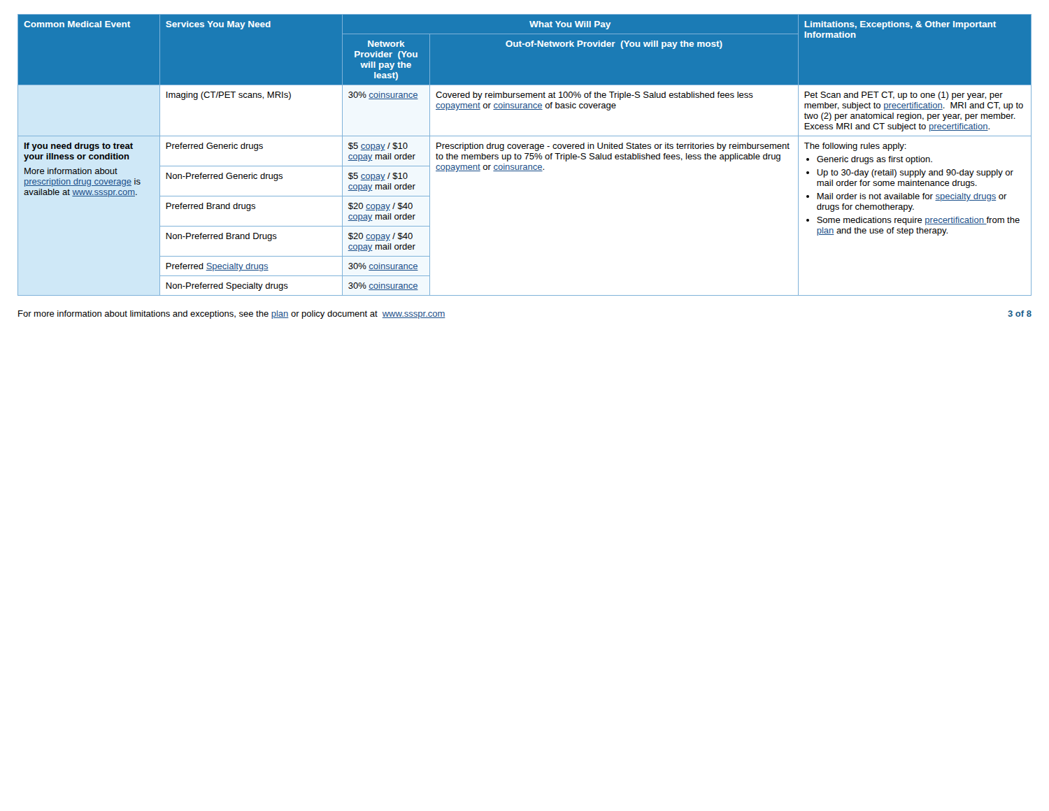| Common Medical Event | Services You May Need | What You Will Pay | Limitations, Exceptions, & Other Important Information |
| --- | --- | --- | --- |
| Network Provider (You will pay the least) | Out-of-Network Provider (You will pay the most) |
| | Imaging (CT/PET scans, MRIs) | 30% coinsurance | Covered by reimbursement at 100% of the Triple-S Salud established fees less copayment or coinsurance of basic coverage | Pet Scan and PET CT, up to one (1) per year, per member, subject to precertification . MRI and CT, up to two (2) per anatomical region, per year, per member. Excess MRI and CT subject to precertification . |
| If you need drugs to treat your illness or condition More information about prescription drug coverage is available at www.ssspr.com . | Preferred Generic drugs | $5 copay / $10 copay mail order | Prescription drug coverage - covered in United States or its territories by reimbursement to the members up to 75% of Triple-S Salud established fees, less the applicable drug copayment or coinsurance . | The following rules apply: Generic drugs as first option. Up to 30-day (retail) supply and 90-day supply or mail order for some maintenance drugs. Mail order is not available for specialty drugs or drugs for chemotherapy. Some medications require precertification from the plan and the use of step therapy. |
| Non-Preferred Generic drugs | $5 copay / $10 copay mail order |
| Preferred Brand drugs | $20 copay / $40 copay mail order |
| Non-Preferred Brand Drugs | $20 copay / $40 copay mail order |
| Preferred Specialty drugs | 30% coinsurance |
| Non-Preferred Specialty drugs | 30% coinsurance |
For more information about limitations and exceptions, see the plan or policy document at www.ssspr.com 3 of 8